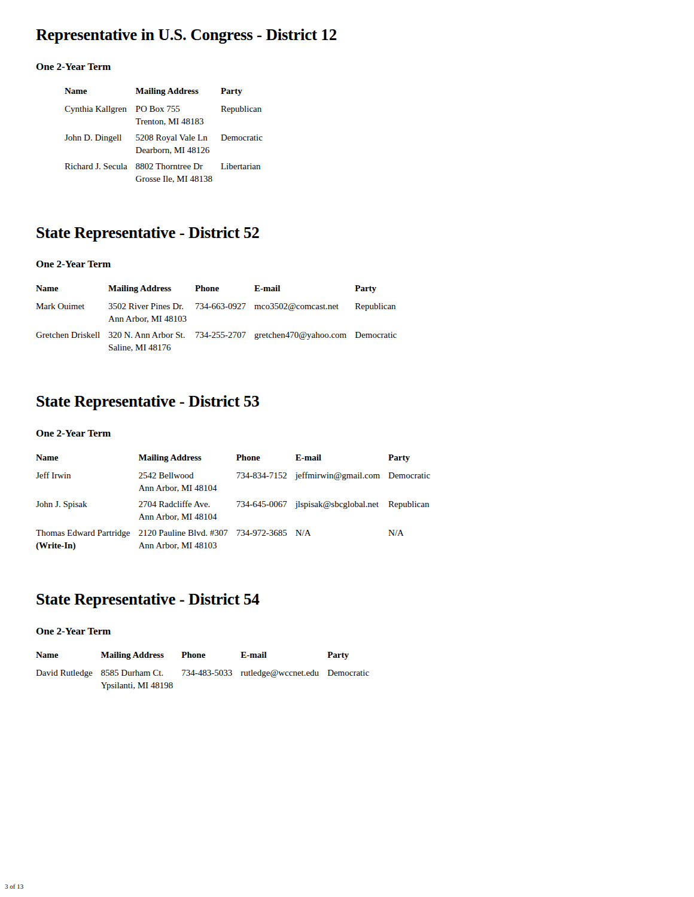Representative in U.S. Congress - District 12
One 2-Year Term
| Name | Mailing Address | Party |
| --- | --- | --- |
| Cynthia Kallgren | PO Box 755 Trenton, MI 48183 | Republican |
| John D. Dingell | 5208 Royal Vale Ln Dearborn, MI 48126 | Democratic |
| Richard J. Secula | 8802 Thorntree Dr Grosse Ile, MI 48138 | Libertarian |
State Representative - District 52
One 2-Year Term
| Name | Mailing Address | Phone | E-mail | Party |
| --- | --- | --- | --- | --- |
| Mark Ouimet | 3502 River Pines Dr. Ann Arbor, MI 48103 | 734-663-0927 | mco3502@comcast.net | Republican |
| Gretchen Driskell | 320 N. Ann Arbor St. Saline, MI 48176 | 734-255-2707 | gretchen470@yahoo.com | Democratic |
State Representative - District 53
One 2-Year Term
| Name | Mailing Address | Phone | E-mail | Party |
| --- | --- | --- | --- | --- |
| Jeff Irwin | 2542 Bellwood Ann Arbor, MI 48104 | 734-834-7152 | jeffmirwin@gmail.com | Democratic |
| John J. Spisak | 2704 Radcliffe Ave. Ann Arbor, MI 48104 | 734-645-0067 | jlspisak@sbcglobal.net | Republican |
| Thomas Edward Partridge (Write-In) | 2120 Pauline Blvd. #307 Ann Arbor, MI 48103 | 734-972-3685 | N/A | N/A |
State Representative - District 54
One 2-Year Term
| Name | Mailing Address | Phone | E-mail | Party |
| --- | --- | --- | --- | --- |
| David Rutledge | 8585 Durham Ct. Ypsilanti, MI 48198 | 734-483-5033 | rutledge@wccnet.edu | Democratic |
3 of 13